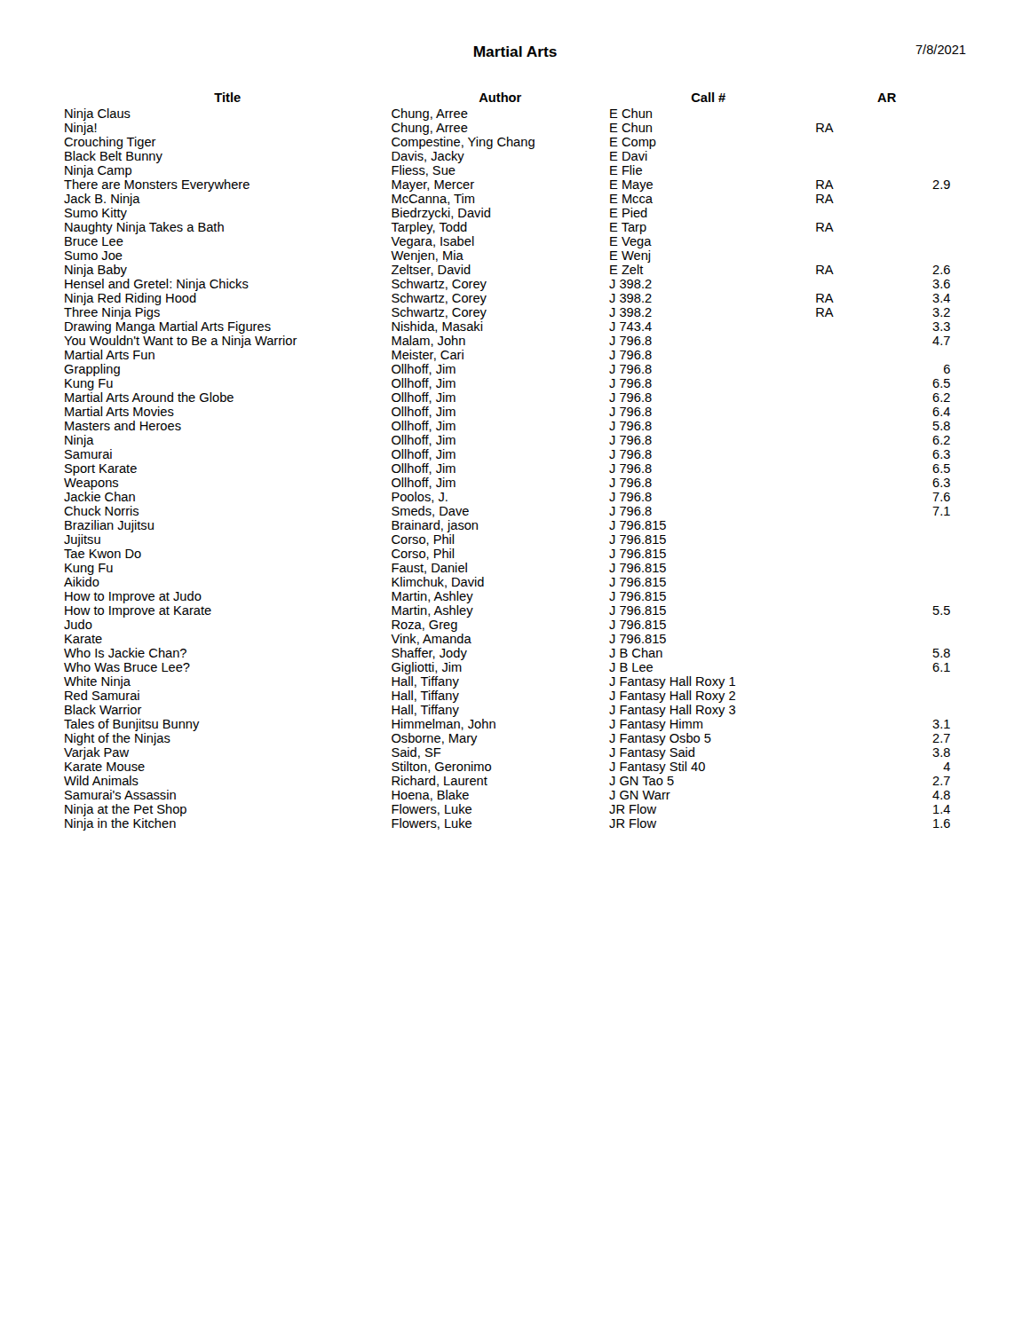7/8/2021
Martial Arts
| Title | Author | Call # | AR |
| --- | --- | --- | --- |
| Ninja Claus | Chung, Arree | E Chun | | |
| Ninja! | Chung, Arree | E Chun | RA | |
| Crouching Tiger | Compestine, Ying Chang | E Comp | | |
| Black Belt Bunny | Davis, Jacky | E Davi | | |
| Ninja Camp | Fliess, Sue | E Flie | | |
| There are Monsters Everywhere | Mayer, Mercer | E Maye | RA | 2.9 |
| Jack B. Ninja | McCanna, Tim | E Mcca | RA | |
| Sumo Kitty | Biedrzycki, David | E Pied | | |
| Naughty Ninja Takes a Bath | Tarpley, Todd | E Tarp | RA | |
| Bruce Lee | Vegara, Isabel | E Vega | | |
| Sumo Joe | Wenjen, Mia | E Wenj | | |
| Ninja Baby | Zeltser, David | E Zelt | RA | 2.6 |
| Hensel and Gretel: Ninja Chicks | Schwartz, Corey | J 398.2 | | 3.6 |
| Ninja Red Riding Hood | Schwartz, Corey | J 398.2 | RA | 3.4 |
| Three Ninja Pigs | Schwartz, Corey | J 398.2 | RA | 3.2 |
| Drawing Manga Martial Arts Figures | Nishida, Masaki | J 743.4 | | 3.3 |
| You Wouldn't Want to Be a Ninja Warrior | Malam, John | J 796.8 | | 4.7 |
| Martial Arts Fun | Meister, Cari | J 796.8 | | |
| Grappling | Ollhoff, Jim | J 796.8 | | 6 |
| Kung Fu | Ollhoff, Jim | J 796.8 | | 6.5 |
| Martial Arts Around the Globe | Ollhoff, Jim | J 796.8 | | 6.2 |
| Martial Arts Movies | Ollhoff, Jim | J 796.8 | | 6.4 |
| Masters and Heroes | Ollhoff, Jim | J 796.8 | | 5.8 |
| Ninja | Ollhoff, Jim | J 796.8 | | 6.2 |
| Samurai | Ollhoff, Jim | J 796.8 | | 6.3 |
| Sport Karate | Ollhoff, Jim | J 796.8 | | 6.5 |
| Weapons | Ollhoff, Jim | J 796.8 | | 6.3 |
| Jackie Chan | Poolos, J. | J 796.8 | | 7.6 |
| Chuck Norris | Smeds, Dave | J 796.8 | | 7.1 |
| Brazilian Jujitsu | Brainard, jason | J 796.815 | | |
| Jujitsu | Corso, Phil | J 796.815 | | |
| Tae Kwon Do | Corso, Phil | J 796.815 | | |
| Kung Fu | Faust, Daniel | J 796.815 | | |
| Aikido | Klimchuk, David | J 796.815 | | |
| How to Improve at Judo | Martin, Ashley | J 796.815 | | |
| How to Improve at Karate | Martin, Ashley | J 796.815 | | 5.5 |
| Judo | Roza, Greg | J 796.815 | | |
| Karate | Vink, Amanda | J 796.815 | | |
| Who Is Jackie Chan? | Shaffer, Jody | J B Chan | | 5.8 |
| Who Was Bruce Lee? | Gigliotti, Jim | J B Lee | | 6.1 |
| White Ninja | Hall, Tiffany | J Fantasy Hall Roxy 1 | | |
| Red Samurai | Hall, Tiffany | J Fantasy Hall Roxy 2 | | |
| Black Warrior | Hall, Tiffany | J Fantasy Hall Roxy 3 | | |
| Tales of Bunjitsu Bunny | Himmelman, John | J Fantasy Himm | | 3.1 |
| Night of the Ninjas | Osborne, Mary | J Fantasy Osbo 5 | | 2.7 |
| Varjak Paw | Said, SF | J Fantasy Said | | 3.8 |
| Karate Mouse | Stilton, Geronimo | J Fantasy Stil 40 | | 4 |
| Wild Animals | Richard, Laurent | J GN Tao 5 | | 2.7 |
| Samurai's Assassin | Hoena, Blake | J GN Warr | | 4.8 |
| Ninja at the Pet Shop | Flowers, Luke | JR Flow | | 1.4 |
| Ninja in the Kitchen | Flowers, Luke | JR Flow | | 1.6 |